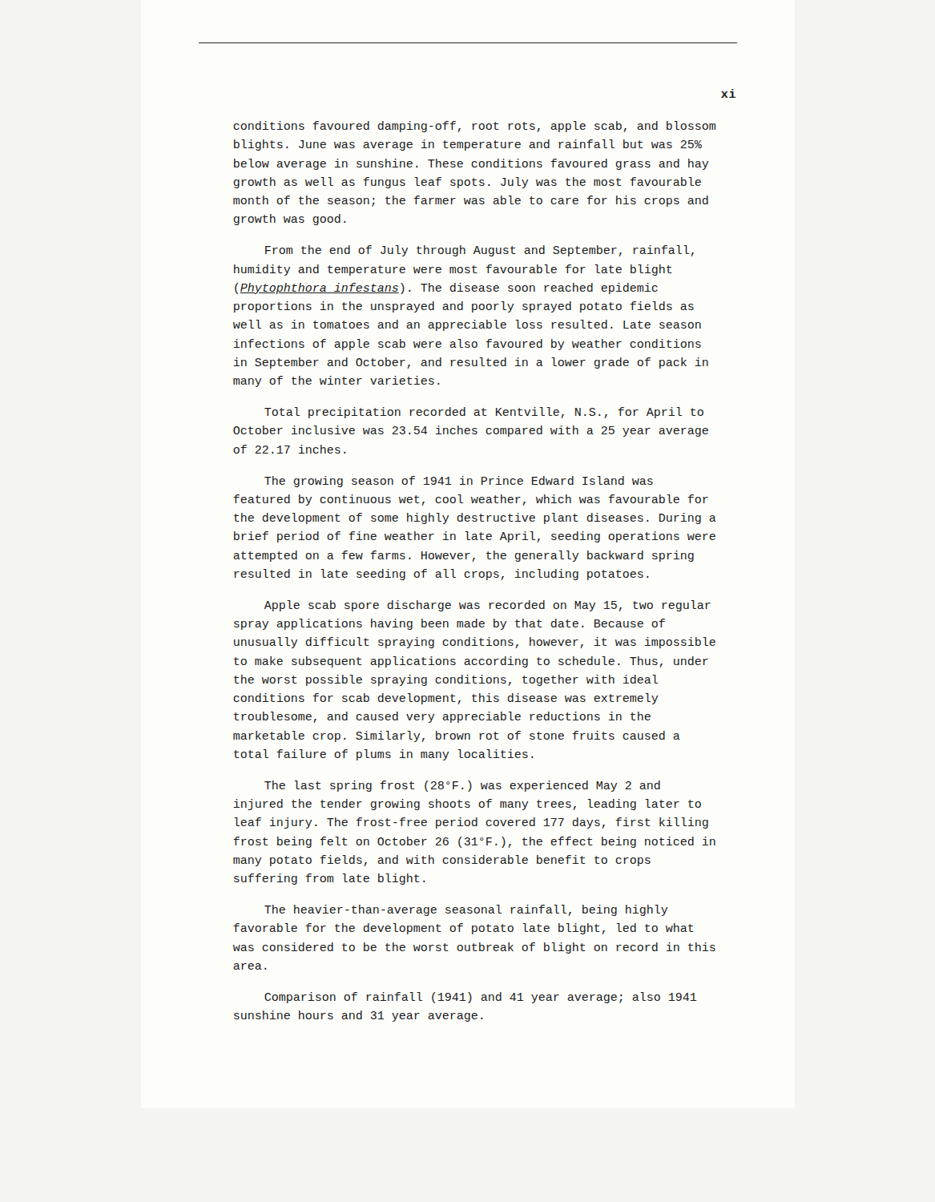xi
conditions favoured damping-off, root rots, apple scab, and blossom blights. June was average in temperature and rainfall but was 25% below average in sunshine. These conditions favoured grass and hay growth as well as fungus leaf spots. July was the most favourable month of the season; the farmer was able to care for his crops and growth was good.
From the end of July through August and September, rainfall, humidity and temperature were most favourable for late blight (Phytophthora infestans). The disease soon reached epidemic proportions in the unsprayed and poorly sprayed potato fields as well as in tomatoes and an appreciable loss resulted. Late season infections of apple scab were also favoured by weather conditions in September and October, and resulted in a lower grade of pack in many of the winter varieties.
Total precipitation recorded at Kentville, N.S., for April to October inclusive was 23.54 inches compared with a 25 year average of 22.17 inches.
The growing season of 1941 in Prince Edward Island was featured by continuous wet, cool weather, which was favourable for the development of some highly destructive plant diseases. During a brief period of fine weather in late April, seeding operations were attempted on a few farms. However, the generally backward spring resulted in late seeding of all crops, including potatoes.
Apple scab spore discharge was recorded on May 15, two regular spray applications having been made by that date. Because of unusually difficult spraying conditions, however, it was impossible to make subsequent applications according to schedule. Thus, under the worst possible spraying conditions, together with ideal conditions for scab development, this disease was extremely troublesome, and caused very appreciable reductions in the marketable crop. Similarly, brown rot of stone fruits caused a total failure of plums in many localities.
The last spring frost (28°F.) was experienced May 2 and injured the tender growing shoots of many trees, leading later to leaf injury. The frost-free period covered 177 days, first killing frost being felt on October 26 (31°F.), the effect being noticed in many potato fields, and with considerable benefit to crops suffering from late blight.
The heavier-than-average seasonal rainfall, being highly favorable for the development of potato late blight, led to what was considered to be the worst outbreak of blight on record in this area.
Comparison of rainfall (1941) and 41 year average; also 1941 sunshine hours and 31 year average.